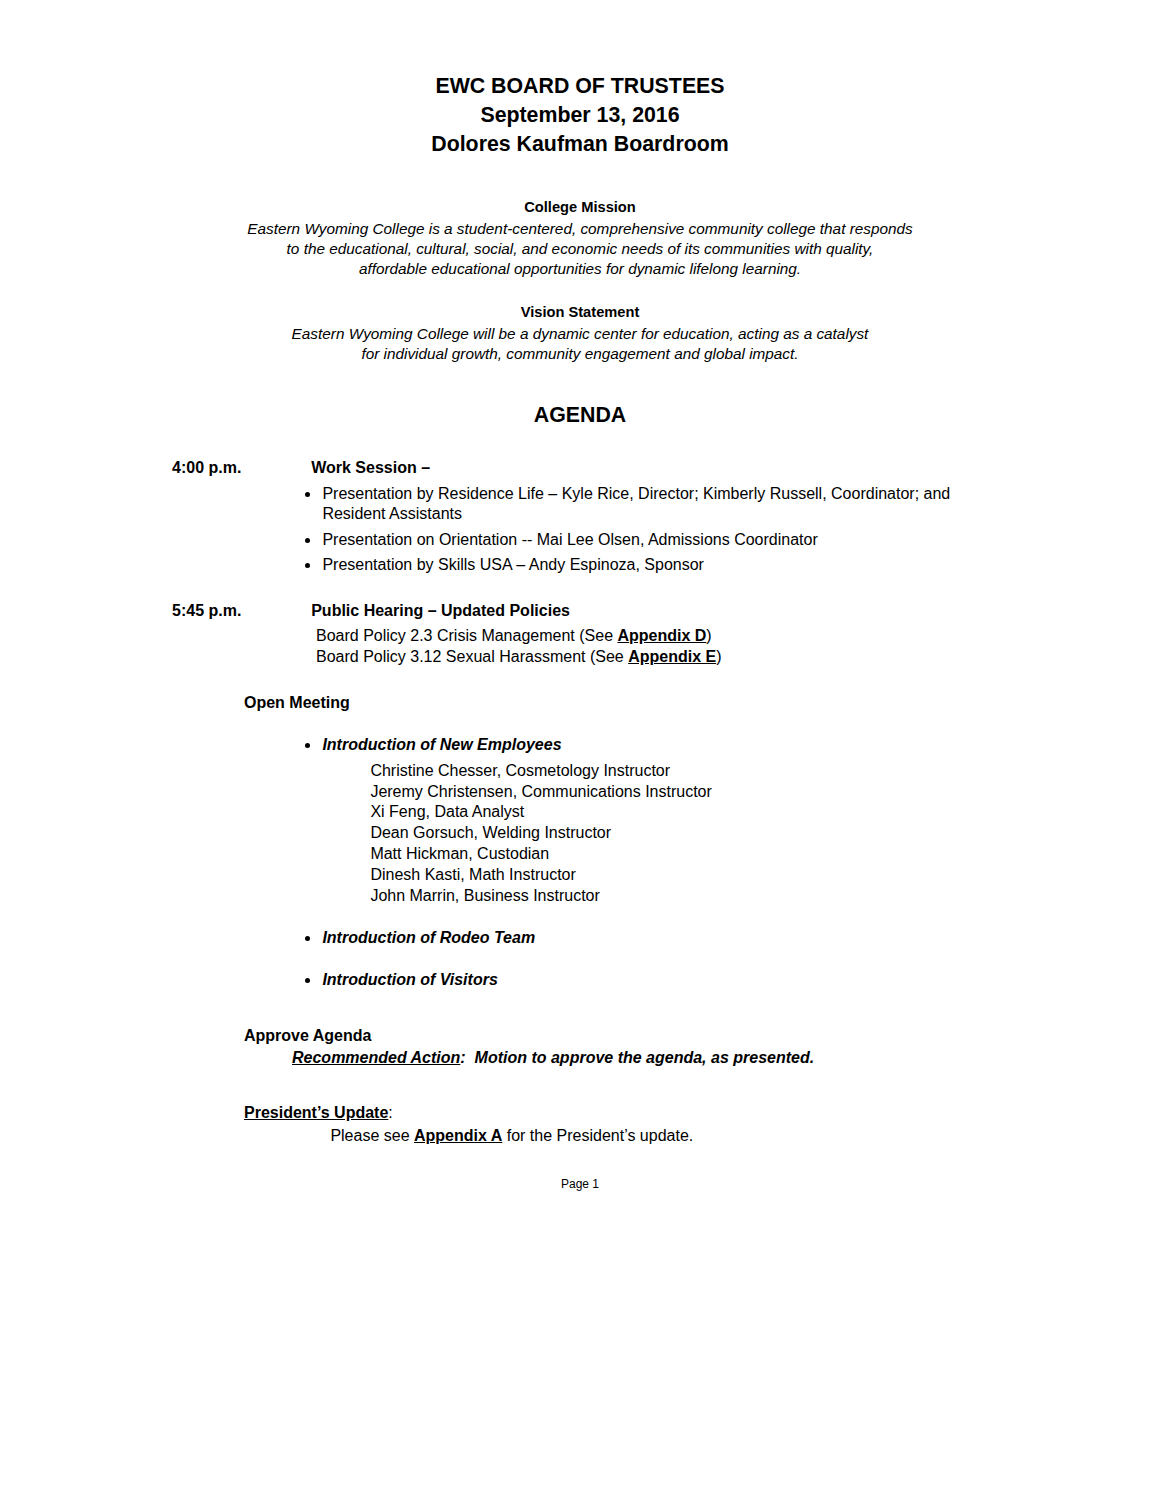EWC BOARD OF TRUSTEES
September 13, 2016
Dolores Kaufman Boardroom
College Mission
Eastern Wyoming College is a student-centered, comprehensive community college that responds
to the educational, cultural, social, and economic needs of its communities with quality,
affordable educational opportunities for dynamic lifelong learning.
Vision Statement
Eastern Wyoming College will be a dynamic center for education, acting as a catalyst
for individual growth, community engagement and global impact.
AGENDA
4:00 p.m. Work Session –
Presentation by Residence Life – Kyle Rice, Director; Kimberly Russell, Coordinator; and Resident Assistants
Presentation on Orientation -- Mai Lee Olsen, Admissions Coordinator
Presentation by Skills USA – Andy Espinoza, Sponsor
5:45 p.m. Public Hearing – Updated Policies
Board Policy 2.3 Crisis Management (See Appendix D)
Board Policy 3.12 Sexual Harassment (See Appendix E)
Open Meeting
Introduction of New Employees
Christine Chesser, Cosmetology Instructor
Jeremy Christensen, Communications Instructor
Xi Feng, Data Analyst
Dean Gorsuch, Welding Instructor
Matt Hickman, Custodian
Dinesh Kasti, Math Instructor
John Marrin, Business Instructor
Introduction of Rodeo Team
Introduction of Visitors
Approve Agenda
Recommended Action: Motion to approve the agenda, as presented.
President’s Update:
Please see Appendix A for the President’s update.
Page 1